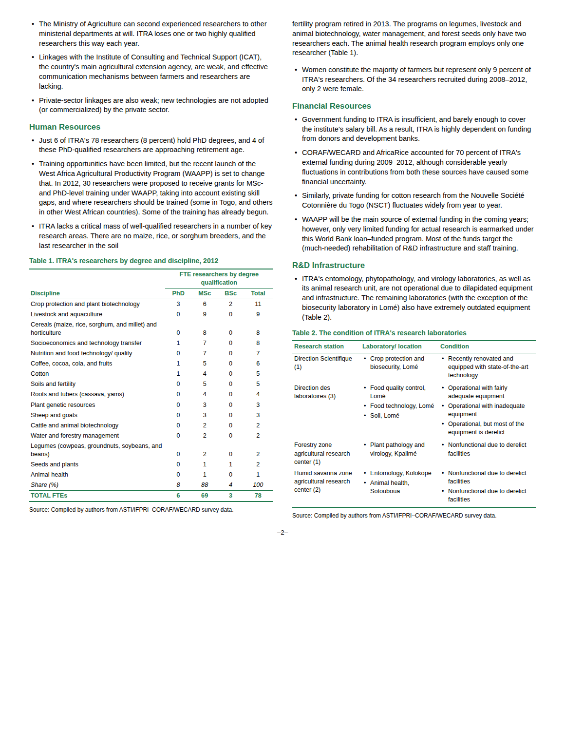The Ministry of Agriculture can second experienced researchers to other ministerial departments at will. ITRA loses one or two highly qualified researchers this way each year.
Linkages with the Institute of Consulting and Technical Support (ICAT), the country's main agricultural extension agency, are weak, and effective communication mechanisms between farmers and researchers are lacking.
Private-sector linkages are also weak; new technologies are not adopted (or commercialized) by the private sector.
Human Resources
Just 6 of ITRA's 78 researchers (8 percent) hold PhD degrees, and 4 of these PhD-qualified researchers are approaching retirement age.
Training opportunities have been limited, but the recent launch of the West Africa Agricultural Productivity Program (WAAPP) is set to change that. In 2012, 30 researchers were proposed to receive grants for MSc- and PhD-level training under WAAPP, taking into account existing skill gaps, and where researchers should be trained (some in Togo, and others in other West African countries). Some of the training has already begun.
ITRA lacks a critical mass of well-qualified researchers in a number of key research areas. There are no maize, rice, or sorghum breeders, and the last researcher in the soil
Table 1. ITRA's researchers by degree and discipline, 2012
| | FTE researchers by degree qualification |
| --- | --- |
| Discipline | PhD | MSc | BSc | Total |
| Crop protection and plant biotechnology | 3 | 6 | 2 | 11 |
| Livestock and aquaculture | 0 | 9 | 0 | 9 |
| Cereals (maize, rice, sorghum, and millet) and horticulture | 0 | 8 | 0 | 8 |
| Socioeconomics and technology transfer | 1 | 7 | 0 | 8 |
| Nutrition and food technology/ quality | 0 | 7 | 0 | 7 |
| Coffee, cocoa, cola, and fruits | 1 | 5 | 0 | 6 |
| Cotton | 1 | 4 | 0 | 5 |
| Soils and fertility | 0 | 5 | 0 | 5 |
| Roots and tubers (cassava, yams) | 0 | 4 | 0 | 4 |
| Plant genetic resources | 0 | 3 | 0 | 3 |
| Sheep and goats | 0 | 3 | 0 | 3 |
| Cattle and animal biotechnology | 0 | 2 | 0 | 2 |
| Water and forestry management | 0 | 2 | 0 | 2 |
| Legumes (cowpeas, groundnuts, soybeans, and beans) | 0 | 2 | 0 | 2 |
| Seeds and plants | 0 | 1 | 1 | 2 |
| Animal health | 0 | 1 | 0 | 1 |
| Share (%) | 8 | 88 | 4 | 100 |
| TOTAL FTEs | 6 | 69 | 3 | 78 |
Source: Compiled by authors from ASTI/IFPRI–CORAF/WECARD survey data.
fertility program retired in 2013. The programs on legumes, livestock and animal biotechnology, water management, and forest seeds only have two researchers each. The animal health research program employs only one researcher (Table 1).
Women constitute the majority of farmers but represent only 9 percent of ITRA's researchers. Of the 34 researchers recruited during 2008–2012, only 2 were female.
Financial Resources
Government funding to ITRA is insufficient, and barely enough to cover the institute's salary bill. As a result, ITRA is highly dependent on funding from donors and development banks.
CORAF/WECARD and AfricaRice accounted for 70 percent of ITRA's external funding during 2009–2012, although considerable yearly fluctuations in contributions from both these sources have caused some financial uncertainty.
Similarly, private funding for cotton research from the Nouvelle Société Cotonnière du Togo (NSCT) fluctuates widely from year to year.
WAAPP will be the main source of external funding in the coming years; however, only very limited funding for actual research is earmarked under this World Bank loan–funded program. Most of the funds target the (much-needed) rehabilitation of R&D infrastructure and staff training.
R&D Infrastructure
ITRA's entomology, phytopathology, and virology laboratories, as well as its animal research unit, are not operational due to dilapidated equipment and infrastructure. The remaining laboratories (with the exception of the biosecurity laboratory in Lomé) also have extremely outdated equipment (Table 2).
Table 2. The condition of ITRA's research laboratories
| Research station | Laboratory/ location | Condition |
| --- | --- | --- |
| Direction Scientifique (1) | Crop protection and biosecurity, Lomé | Recently renovated and equipped with state-of-the-art technology |
| Direction des laboratoires (3) | Food quality control, Lomé Food technology, Lomé Soil, Lomé | Operational with fairly adequate equipment Operational with inadequate equipment Operational, but most of the equipment is derelict |
| Forestry zone agricultural research center (1) | Plant pathology and virology, Kpalimé | Nonfunctional due to derelict facilities |
| Humid savanna zone agricultural research center (2) | Entomology, Kolokope Animal health, Sotouboua | Nonfunctional due to derelict facilities Nonfunctional due to derelict facilities |
Source: Compiled by authors from ASTI/IFPRI–CORAF/WECARD survey data.
–2–